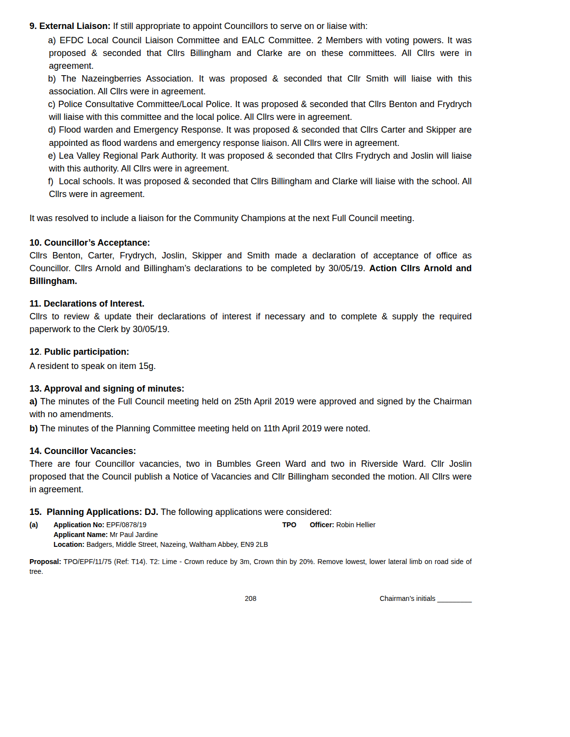9. External Liaison: If still appropriate to appoint Councillors to serve on or liaise with:
a) EFDC Local Council Liaison Committee and EALC Committee. 2 Members with voting powers. It was proposed & seconded that Cllrs Billingham and Clarke are on these committees. All Cllrs were in agreement.
b) The Nazeingberries Association. It was proposed & seconded that Cllr Smith will liaise with this association. All Cllrs were in agreement.
c) Police Consultative Committee/Local Police. It was proposed & seconded that Cllrs Benton and Frydrych will liaise with this committee and the local police. All Cllrs were in agreement.
d) Flood warden and Emergency Response. It was proposed & seconded that Cllrs Carter and Skipper are appointed as flood wardens and emergency response liaison. All Cllrs were in agreement.
e) Lea Valley Regional Park Authority. It was proposed & seconded that Cllrs Frydrych and Joslin will liaise with this authority. All Cllrs were in agreement.
f) Local schools. It was proposed & seconded that Cllrs Billingham and Clarke will liaise with the school. All Cllrs were in agreement.
It was resolved to include a liaison for the Community Champions at the next Full Council meeting.
10. Councillor’s Acceptance:
Cllrs Benton, Carter, Frydrych, Joslin, Skipper and Smith made a declaration of acceptance of office as Councillor. Cllrs Arnold and Billingham’s declarations to be completed by 30/05/19. Action Cllrs Arnold and Billingham.
11. Declarations of Interest.
Cllrs to review & update their declarations of interest if necessary and to complete & supply the required paperwork to the Clerk by 30/05/19.
12. Public participation:
A resident to speak on item 15g.
13. Approval and signing of minutes:
a) The minutes of the Full Council meeting held on 25th April 2019 were approved and signed by the Chairman with no amendments.
b) The minutes of the Planning Committee meeting held on 11th April 2019 were noted.
14. Councillor Vacancies:
There are four Councillor vacancies, two in Bumbles Green Ward and two in Riverside Ward. Cllr Joslin proposed that the Council publish a Notice of Vacancies and Cllr Billingham seconded the motion. All Cllrs were in agreement.
15. Planning Applications: DJ. The following applications were considered:
| (a) | Application No: EPF/0878/19 | TPO | Officer: Robin Hellier |
| | Applicant Name: Mr Paul Jardine |
| | Location: Badgers, Middle Street, Nazeing, Waltham Abbey, EN9 2LB |
Proposal: TPO/EPF/11/75 (Ref: T14). T2: Lime - Crown reduce by 3m, Crown thin by 20%. Remove lowest, lower lateral limb on road side of tree.
208 Chairman’s initials _________